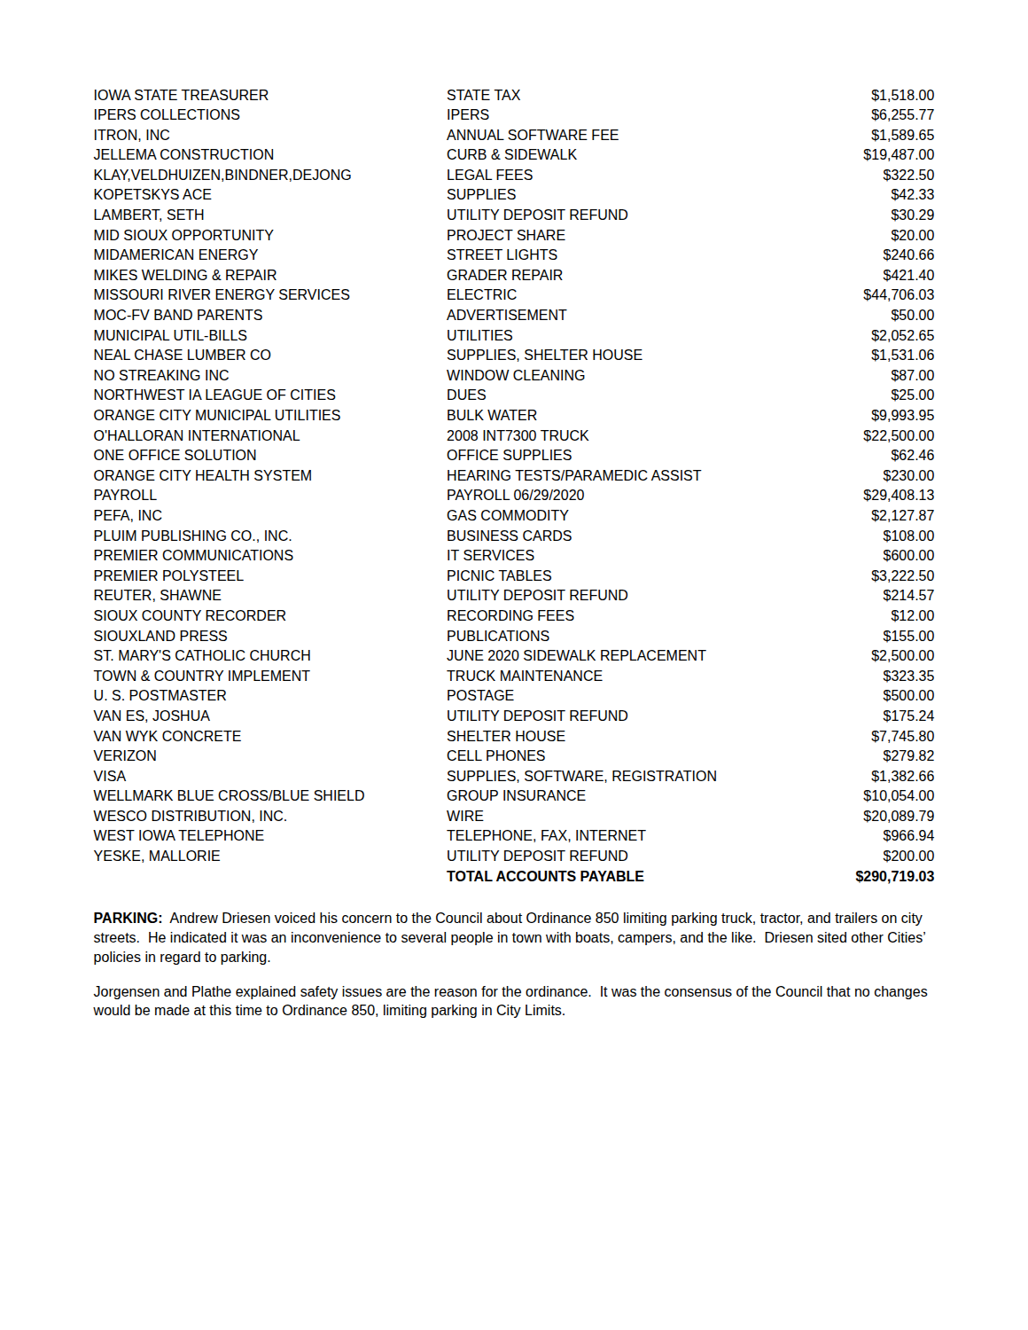| IOWA STATE TREASURER | STATE TAX | $1,518.00 |
| IPERS COLLECTIONS | IPERS | $6,255.77 |
| ITRON, INC | ANNUAL SOFTWARE FEE | $1,589.65 |
| JELLEMA CONSTRUCTION | CURB & SIDEWALK | $19,487.00 |
| KLAY,VELDHUIZEN,BINDNER,DEJONG | LEGAL FEES | $322.50 |
| KOPETSKYS ACE | SUPPLIES | $42.33 |
| LAMBERT, SETH | UTILITY DEPOSIT REFUND | $30.29 |
| MID SIOUX OPPORTUNITY | PROJECT SHARE | $20.00 |
| MIDAMERICAN ENERGY | STREET LIGHTS | $240.66 |
| MIKES WELDING & REPAIR | GRADER REPAIR | $421.40 |
| MISSOURI RIVER ENERGY SERVICES | ELECTRIC | $44,706.03 |
| MOC-FV BAND PARENTS | ADVERTISEMENT | $50.00 |
| MUNICIPAL UTIL-BILLS | UTILITIES | $2,052.65 |
| NEAL CHASE LUMBER CO | SUPPLIES, SHELTER HOUSE | $1,531.06 |
| NO STREAKING INC | WINDOW CLEANING | $87.00 |
| NORTHWEST IA LEAGUE OF CITIES | DUES | $25.00 |
| ORANGE CITY MUNICIPAL UTILITIES | BULK WATER | $9,993.95 |
| O'HALLORAN INTERNATIONAL | 2008 INT7300 TRUCK | $22,500.00 |
| ONE OFFICE SOLUTION | OFFICE SUPPLIES | $62.46 |
| ORANGE CITY HEALTH SYSTEM | HEARING TESTS/PARAMEDIC ASSIST | $230.00 |
| PAYROLL | PAYROLL 06/29/2020 | $29,408.13 |
| PEFA, INC | GAS COMMODITY | $2,127.87 |
| PLUIM PUBLISHING CO., INC. | BUSINESS CARDS | $108.00 |
| PREMIER COMMUNICATIONS | IT SERVICES | $600.00 |
| PREMIER POLYSTEEL | PICNIC TABLES | $3,222.50 |
| REUTER, SHAWNE | UTILITY DEPOSIT REFUND | $214.57 |
| SIOUX COUNTY RECORDER | RECORDING FEES | $12.00 |
| SIOUXLAND PRESS | PUBLICATIONS | $155.00 |
| ST. MARY'S CATHOLIC CHURCH | JUNE 2020 SIDEWALK REPLACEMENT | $2,500.00 |
| TOWN & COUNTRY IMPLEMENT | TRUCK MAINTENANCE | $323.35 |
| U. S. POSTMASTER | POSTAGE | $500.00 |
| VAN ES, JOSHUA | UTILITY DEPOSIT REFUND | $175.24 |
| VAN WYK CONCRETE | SHELTER HOUSE | $7,745.80 |
| VERIZON | CELL PHONES | $279.82 |
| VISA | SUPPLIES, SOFTWARE, REGISTRATION | $1,382.66 |
| WELLMARK BLUE CROSS/BLUE SHIELD | GROUP INSURANCE | $10,054.00 |
| WESCO DISTRIBUTION, INC. | WIRE | $20,089.79 |
| WEST IOWA TELEPHONE | TELEPHONE, FAX, INTERNET | $966.94 |
| YESKE, MALLORIE | UTILITY DEPOSIT REFUND | $200.00 |
| | TOTAL ACCOUNTS PAYABLE | $290,719.03 |
PARKING: Andrew Driesen voiced his concern to the Council about Ordinance 850 limiting parking truck, tractor, and trailers on city streets. He indicated it was an inconvenience to several people in town with boats, campers, and the like. Driesen sited other Cities’ policies in regard to parking.
Jorgensen and Plathe explained safety issues are the reason for the ordinance. It was the consensus of the Council that no changes would be made at this time to Ordinance 850, limiting parking in City Limits.